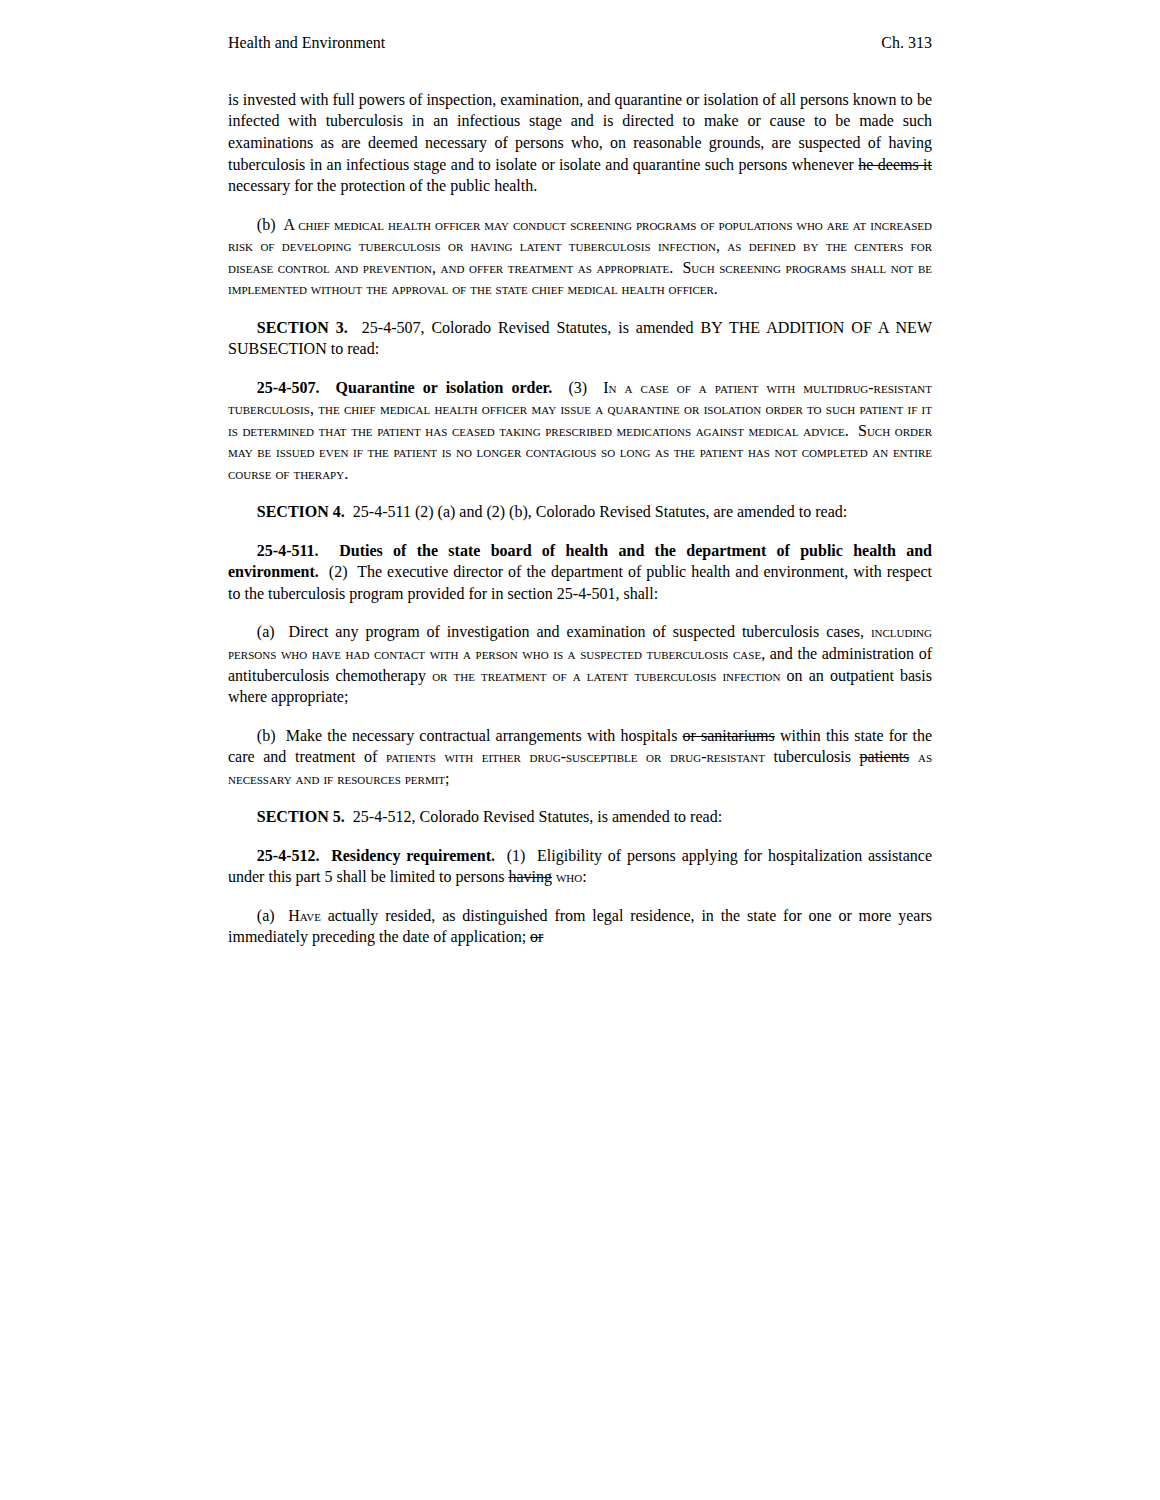Health and Environment Ch. 313
is invested with full powers of inspection, examination, and quarantine or isolation of all persons known to be infected with tuberculosis in an infectious stage and is directed to make or cause to be made such examinations as are deemed necessary of persons who, on reasonable grounds, are suspected of having tuberculosis in an infectious stage and to isolate or isolate and quarantine such persons whenever he deems it necessary for the protection of the public health.
(b) A chief medical health officer may conduct screening programs of populations who are at increased risk of developing tuberculosis or having latent tuberculosis infection, as defined by the centers for disease control and prevention, and offer treatment as appropriate. Such screening programs shall not be implemented without the approval of the state chief medical health officer.
SECTION 3. 25-4-507, Colorado Revised Statutes, is amended BY THE ADDITION OF A NEW SUBSECTION to read:
25-4-507. Quarantine or isolation order. (3) In a case of a patient with multidrug-resistant tuberculosis, the chief medical health officer may issue a quarantine or isolation order to such patient if it is determined that the patient has ceased taking prescribed medications against medical advice. Such order may be issued even if the patient is no longer contagious so long as the patient has not completed an entire course of therapy.
SECTION 4. 25-4-511 (2) (a) and (2) (b), Colorado Revised Statutes, are amended to read:
25-4-511. Duties of the state board of health and the department of public health and environment. (2) The executive director of the department of public health and environment, with respect to the tuberculosis program provided for in section 25-4-501, shall:
(a) Direct any program of investigation and examination of suspected tuberculosis cases, including persons who have had contact with a person who is a suspected tuberculosis case, and the administration of antituberculosis chemotherapy or the treatment of a latent tuberculosis infection on an outpatient basis where appropriate;
(b) Make the necessary contractual arrangements with hospitals or sanitariums within this state for the care and treatment of patients with either drug-susceptible or drug-resistant tuberculosis patients as necessary and if resources permit;
SECTION 5. 25-4-512, Colorado Revised Statutes, is amended to read:
25-4-512. Residency requirement. (1) Eligibility of persons applying for hospitalization assistance under this part 5 shall be limited to persons having who:
(a) Have actually resided, as distinguished from legal residence, in the state for one or more years immediately preceding the date of application; or